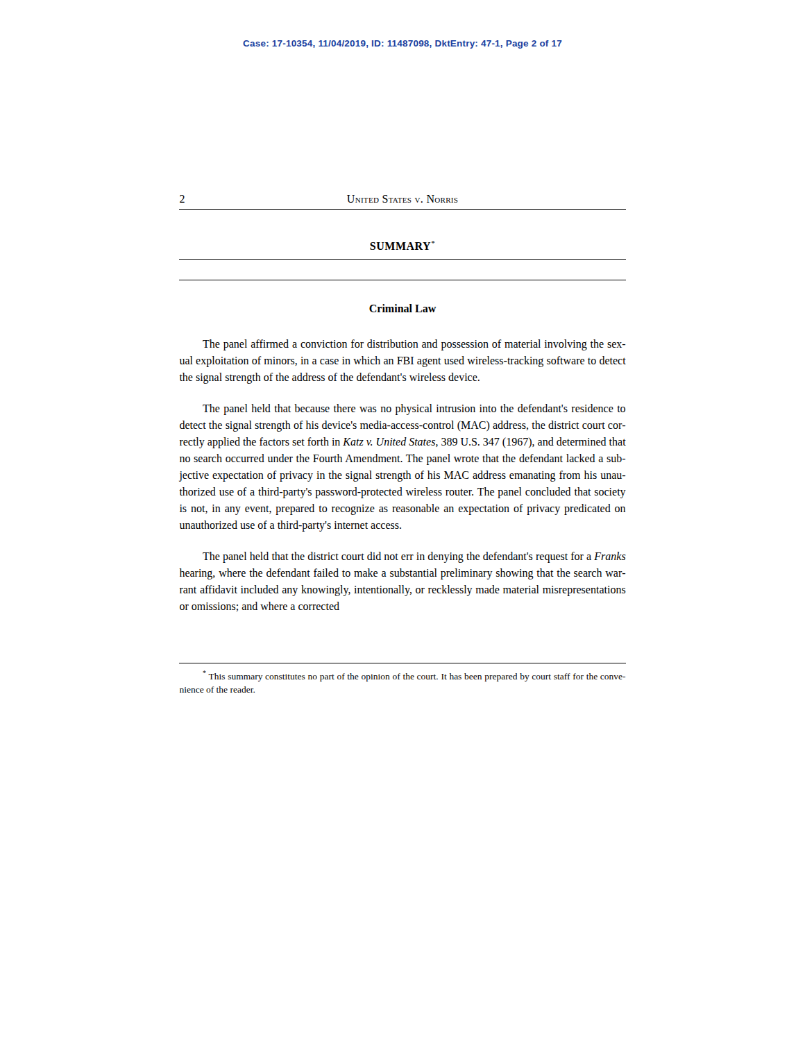Case: 17-10354, 11/04/2019, ID: 11487098, DktEntry: 47-1, Page 2 of 17
2
United States v. Norris
SUMMARY*
Criminal Law
The panel affirmed a conviction for distribution and possession of material involving the sexual exploitation of minors, in a case in which an FBI agent used wireless-tracking software to detect the signal strength of the address of the defendant's wireless device.
The panel held that because there was no physical intrusion into the defendant's residence to detect the signal strength of his device's media-access-control (MAC) address, the district court correctly applied the factors set forth in Katz v. United States, 389 U.S. 347 (1967), and determined that no search occurred under the Fourth Amendment. The panel wrote that the defendant lacked a subjective expectation of privacy in the signal strength of his MAC address emanating from his unauthorized use of a third-party's password-protected wireless router. The panel concluded that society is not, in any event, prepared to recognize as reasonable an expectation of privacy predicated on unauthorized use of a third-party's internet access.
The panel held that the district court did not err in denying the defendant's request for a Franks hearing, where the defendant failed to make a substantial preliminary showing that the search warrant affidavit included any knowingly, intentionally, or recklessly made material misrepresentations or omissions; and where a corrected
* This summary constitutes no part of the opinion of the court. It has been prepared by court staff for the convenience of the reader.